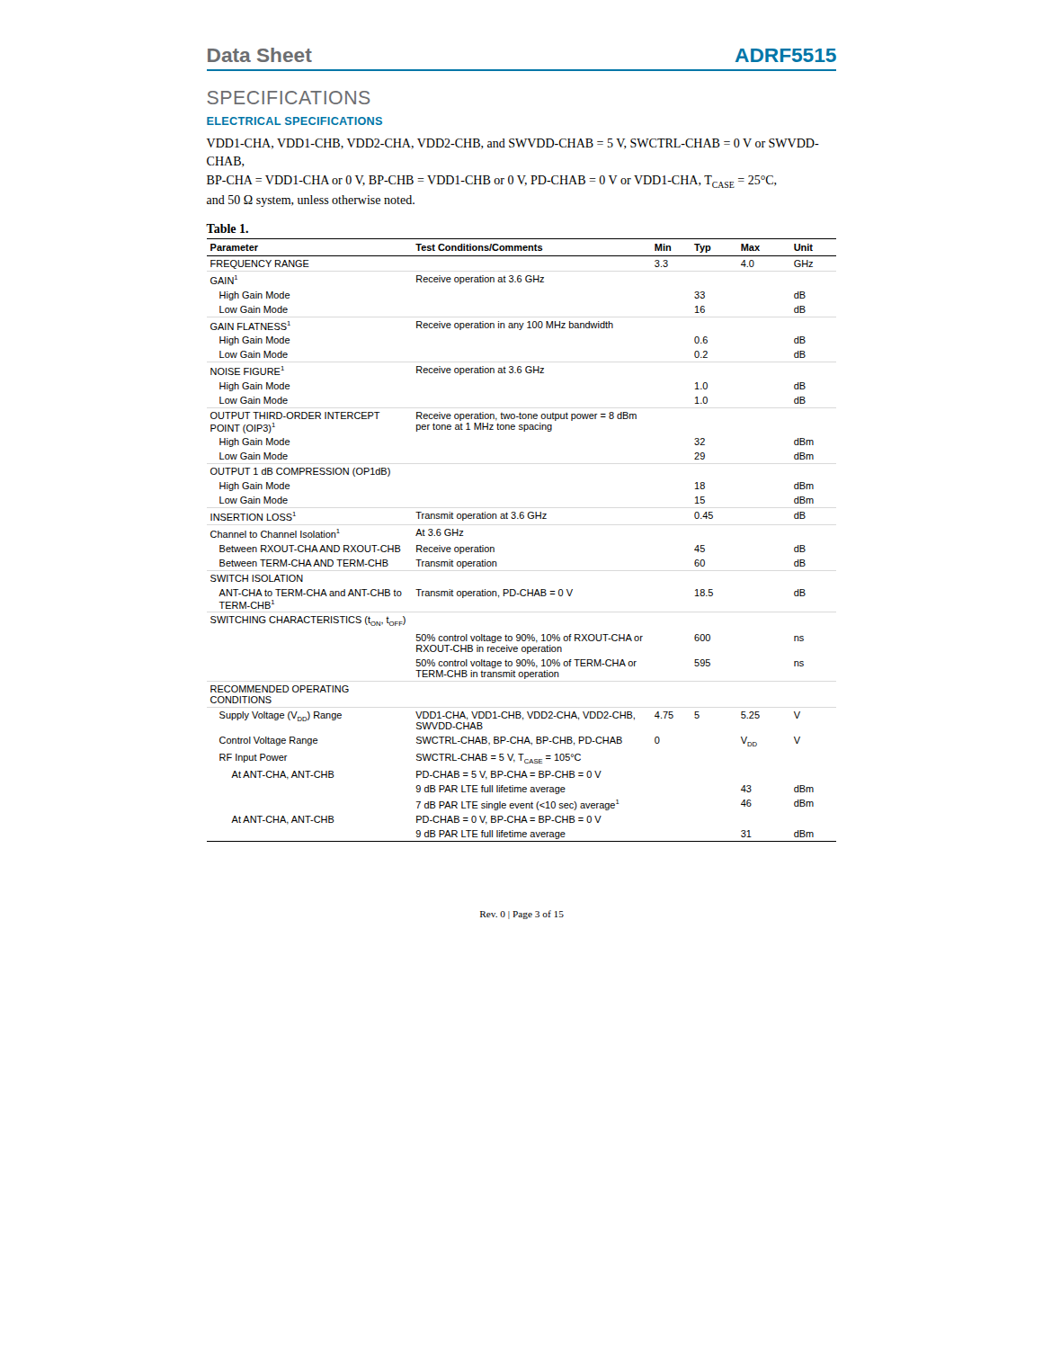Data Sheet
ADRF5515
SPECIFICATIONS
ELECTRICAL SPECIFICATIONS
VDD1-CHA, VDD1-CHB, VDD2-CHA, VDD2-CHB, and SWVDD-CHAB = 5 V, SWCTRL-CHAB = 0 V or SWVDD-CHAB,
BP-CHA = VDD1-CHA or 0 V, BP-CHB = VDD1-CHB or 0 V, PD-CHAB = 0 V or VDD1-CHA, TCASE = 25°C,
and 50 Ω system, unless otherwise noted.
Table 1.
| Parameter | Test Conditions/Comments | Min | Typ | Max | Unit |
| --- | --- | --- | --- | --- | --- |
| FREQUENCY RANGE | | 3.3 | | 4.0 | GHz |
| GAIN 1 | Receive operation at 3.6 GHz | | | | |
| High Gain Mode | | | 33 | | dB |
| Low Gain Mode | | | 16 | | dB |
| GAIN FLATNESS 1 | Receive operation in any 100 MHz bandwidth | | | | |
| High Gain Mode | | | 0.6 | | dB |
| Low Gain Mode | | | 0.2 | | dB |
| NOISE FIGURE 1 | Receive operation at 3.6 GHz | | | | |
| High Gain Mode | | | 1.0 | | dB |
| Low Gain Mode | | | 1.0 | | dB |
| OUTPUT THIRD-ORDER INTERCEPT POINT (OIP3) 1 | Receive operation, two-tone output power = 8 dBm per tone at 1 MHz tone spacing | | | | |
| High Gain Mode | | | 32 | | dBm |
| Low Gain Mode | | | 29 | | dBm |
| OUTPUT 1 dB COMPRESSION (OP1dB) | | | | | |
| High Gain Mode | | | 18 | | dBm |
| Low Gain Mode | | | 15 | | dBm |
| INSERTION LOSS 1 | Transmit operation at 3.6 GHz | | 0.45 | | dB |
| Channel to Channel Isolation 1 | At 3.6 GHz | | | | |
| Between RXOUT-CHA AND RXOUT-CHB | Receive operation | | 45 | | dB |
| Between TERM-CHA AND TERM-CHB | Transmit operation | | 60 | | dB |
| SWITCH ISOLATION | | | | | |
| ANT-CHA to TERM-CHA and ANT-CHB to TERM-CHB 1 | Transmit operation, PD-CHAB = 0 V | | 18.5 | | dB |
| SWITCHING CHARACTERISTICS (t ON , t OFF ) | | | | | |
| | 50% control voltage to 90%, 10% of RXOUT-CHA or RXOUT-CHB in receive operation | | 600 | | ns |
| | 50% control voltage to 90%, 10% of TERM-CHA or TERM-CHB in transmit operation | | 595 | | ns |
| RECOMMENDED OPERATING CONDITIONS | | | | | |
| Supply Voltage (V DD ) Range | VDD1-CHA, VDD1-CHB, VDD2-CHA, VDD2-CHB, SWVDD-CHAB | 4.75 | 5 | 5.25 | V |
| Control Voltage Range | SWCTRL-CHAB, BP-CHA, BP-CHB, PD-CHAB | 0 | | V DD | V |
| RF Input Power | SWCTRL-CHAB = 5 V, T CASE = 105°C | | | | |
| At ANT-CHA, ANT-CHB | PD-CHAB = 5 V, BP-CHA = BP-CHB = 0 V | | | | |
| | 9 dB PAR LTE full lifetime average | | | 43 | dBm |
| | 7 dB PAR LTE single event (<10 sec) average 1 | | | 46 | dBm |
| At ANT-CHA, ANT-CHB | PD-CHAB = 0 V, BP-CHA = BP-CHB = 0 V | | | | |
| | 9 dB PAR LTE full lifetime average | | | 31 | dBm |
Rev. 0 | Page 3 of 15